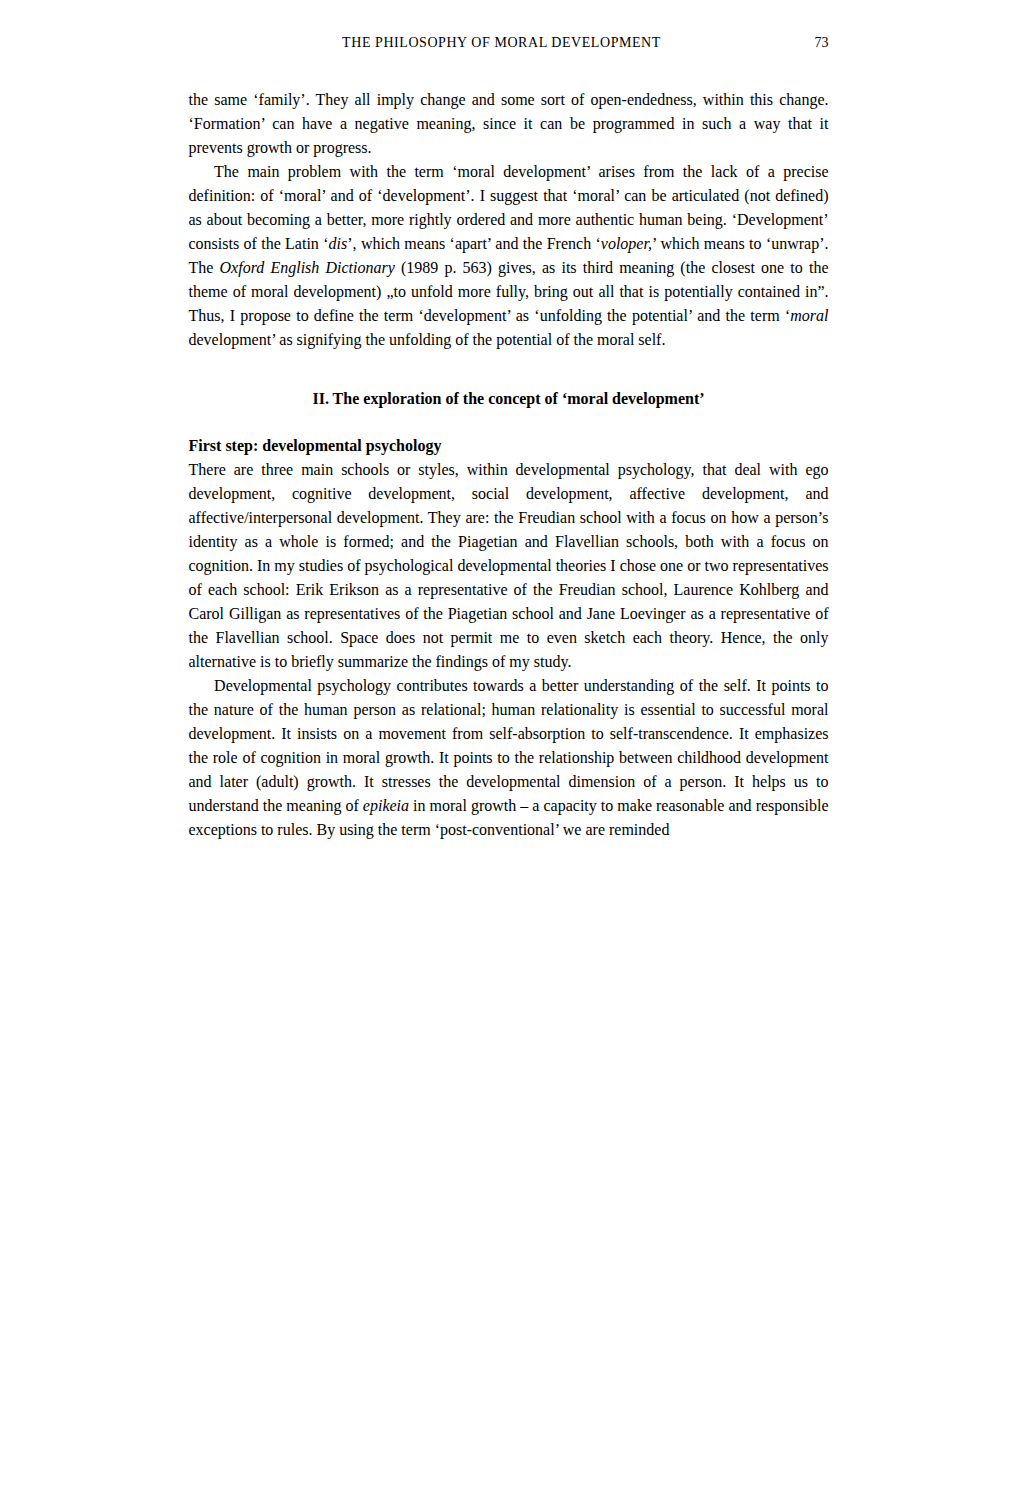THE PHILOSOPHY OF MORAL DEVELOPMENT 73
the same ‘family’. They all imply change and some sort of open-endedness, within this change. ‘Formation’ can have a negative meaning, since it can be programmed in such a way that it prevents growth or progress.
The main problem with the term ‘moral development’ arises from the lack of a precise definition: of ‘moral’ and of ‘development’. I suggest that ‘moral’ can be articulated (not defined) as about becoming a better, more rightly ordered and more authentic human being. ‘Development’ consists of the Latin ‘dis’, which means ‘apart’ and the French ‘voloper,’ which means to ‘unwrap’. The Oxford English Dictionary (1989 p. 563) gives, as its third meaning (the closest one to the theme of moral development) „to unfold more fully, bring out all that is potentially contained in”. Thus, I propose to define the term ‘development’ as ‘unfolding the potential’ and the term ‘moral development’ as signifying the unfolding of the potential of the moral self.
II. The exploration of the concept of ‘moral development’
First step: developmental psychology
There are three main schools or styles, within developmental psychology, that deal with ego development, cognitive development, social development, affective development, and affective/interpersonal development. They are: the Freudian school with a focus on how a person’s identity as a whole is formed; and the Piagetian and Flavellian schools, both with a focus on cognition. In my studies of psychological developmental theories I chose one or two representatives of each school: Erik Erikson as a representative of the Freudian school, Laurence Kohlberg and Carol Gilligan as representatives of the Piagetian school and Jane Loevinger as a representative of the Flavellian school. Space does not permit me to even sketch each theory. Hence, the only alternative is to briefly summarize the findings of my study.
Developmental psychology contributes towards a better understanding of the self. It points to the nature of the human person as relational; human relationality is essential to successful moral development. It insists on a movement from self-absorption to self-transcendence. It emphasizes the role of cognition in moral growth. It points to the relationship between childhood development and later (adult) growth. It stresses the developmental dimension of a person. It helps us to understand the meaning of epikeia in moral growth – a capacity to make reasonable and responsible exceptions to rules. By using the term ‘post-conventional’ we are reminded